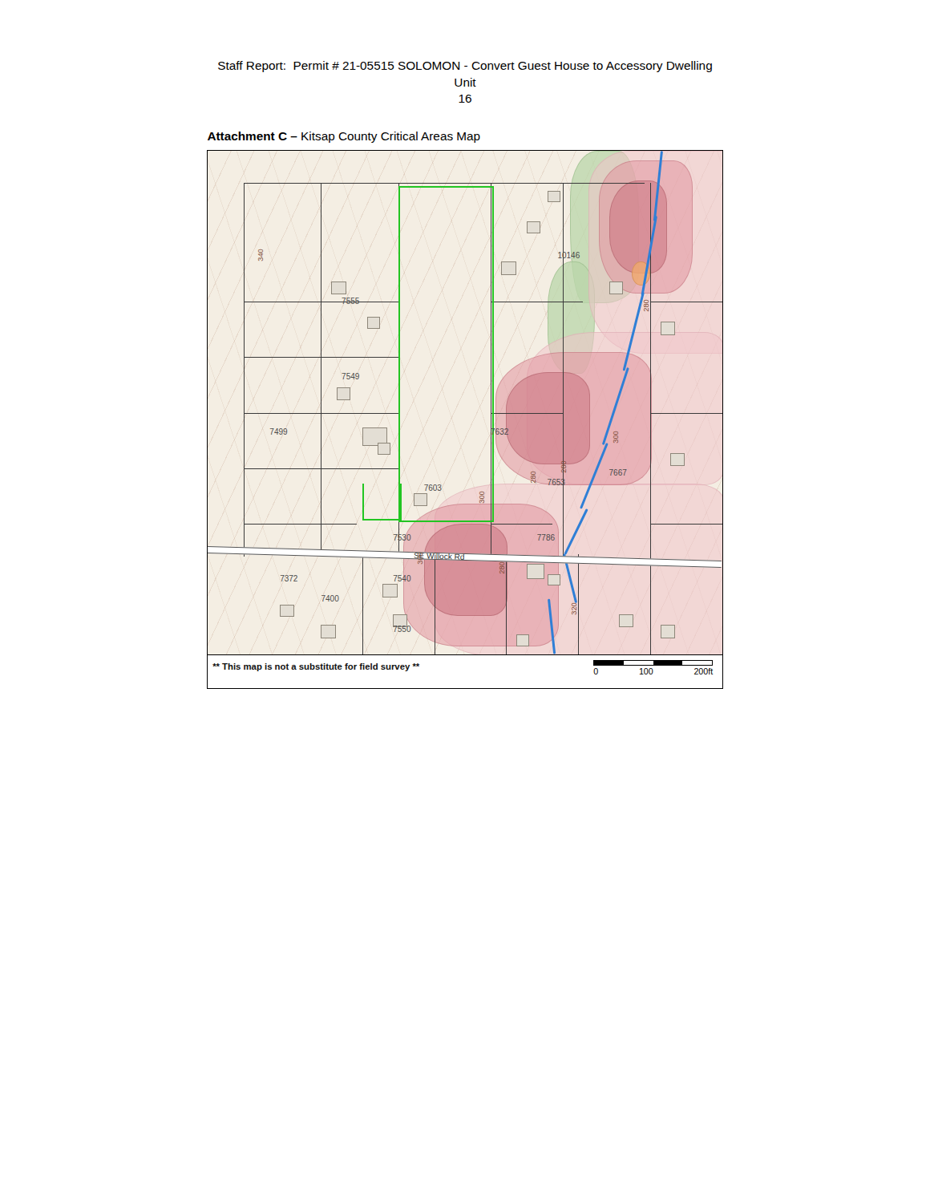Staff Report: Permit # 21-05515 SOLOMON - Convert Guest House to Accessory Dwelling Unit 16
Attachment C – Kitsap County Critical Areas Map
SE Willock Rd
7555
7549
7499
7603
7632
7653
7667
10146
7530
7786
7540
7372
7400
7550
340
280
300
280
280
300
300
280
320
** This map is not a substitute for field survey **
0100200ft